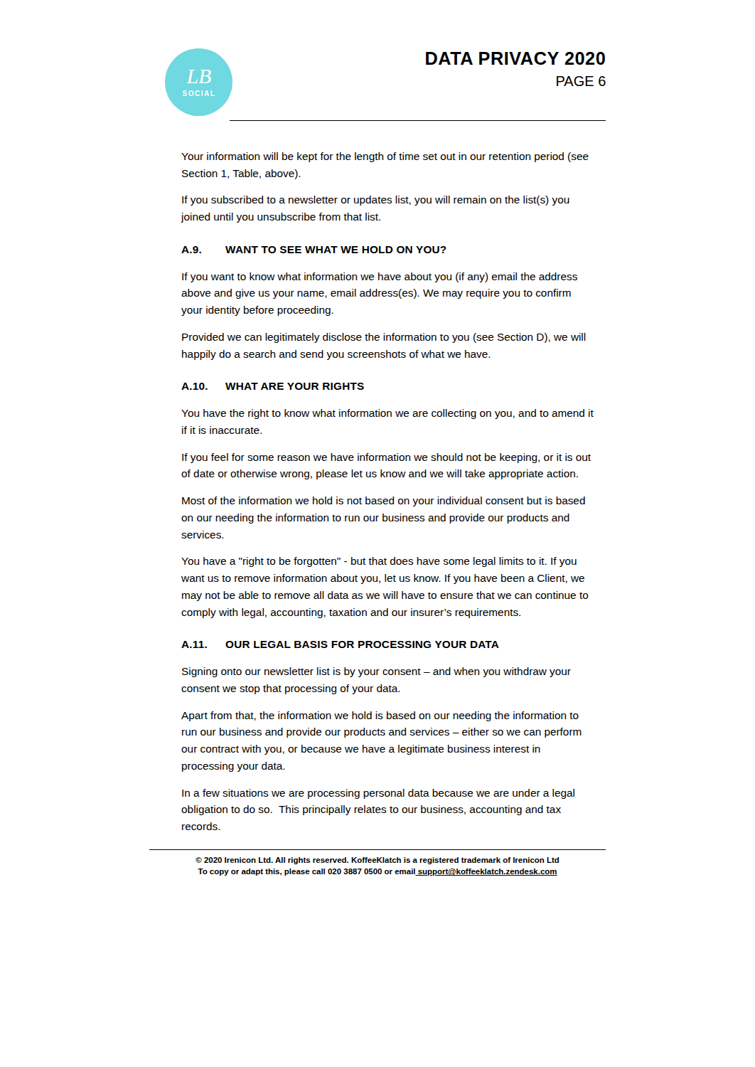LB SOCIAL
DATA PRIVACY 2020
PAGE 6
Your information will be kept for the length of time set out in our retention period (see Section 1, Table, above).
If you subscribed to a newsletter or updates list, you will remain on the list(s) you joined until you unsubscribe from that list.
A.9. WANT TO SEE WHAT WE HOLD ON YOU?
If you want to know what information we have about you (if any) email the address above and give us your name, email address(es). We may require you to confirm your identity before proceeding.
Provided we can legitimately disclose the information to you (see Section D), we will happily do a search and send you screenshots of what we have.
A.10. WHAT ARE YOUR RIGHTS
You have the right to know what information we are collecting on you, and to amend it if it is inaccurate.
If you feel for some reason we have information we should not be keeping, or it is out of date or otherwise wrong, please let us know and we will take appropriate action.
Most of the information we hold is not based on your individual consent but is based on our needing the information to run our business and provide our products and services.
You have a "right to be forgotten" - but that does have some legal limits to it. If you want us to remove information about you, let us know. If you have been a Client, we may not be able to remove all data as we will have to ensure that we can continue to comply with legal, accounting, taxation and our insurer’s requirements.
A.11. OUR LEGAL BASIS FOR PROCESSING YOUR DATA
Signing onto our newsletter list is by your consent – and when you withdraw your consent we stop that processing of your data.
Apart from that, the information we hold is based on our needing the information to run our business and provide our products and services – either so we can perform our contract with you, or because we have a legitimate business interest in processing your data.
In a few situations we are processing personal data because we are under a legal obligation to do so. This principally relates to our business, accounting and tax records.
© 2020 Irenicon Ltd. All rights reserved. KoffeeKlatch is a registered trademark of Irenicon Ltd
To copy or adapt this, please call 020 3887 0500 or email support@koffeeklatch.zendesk.com